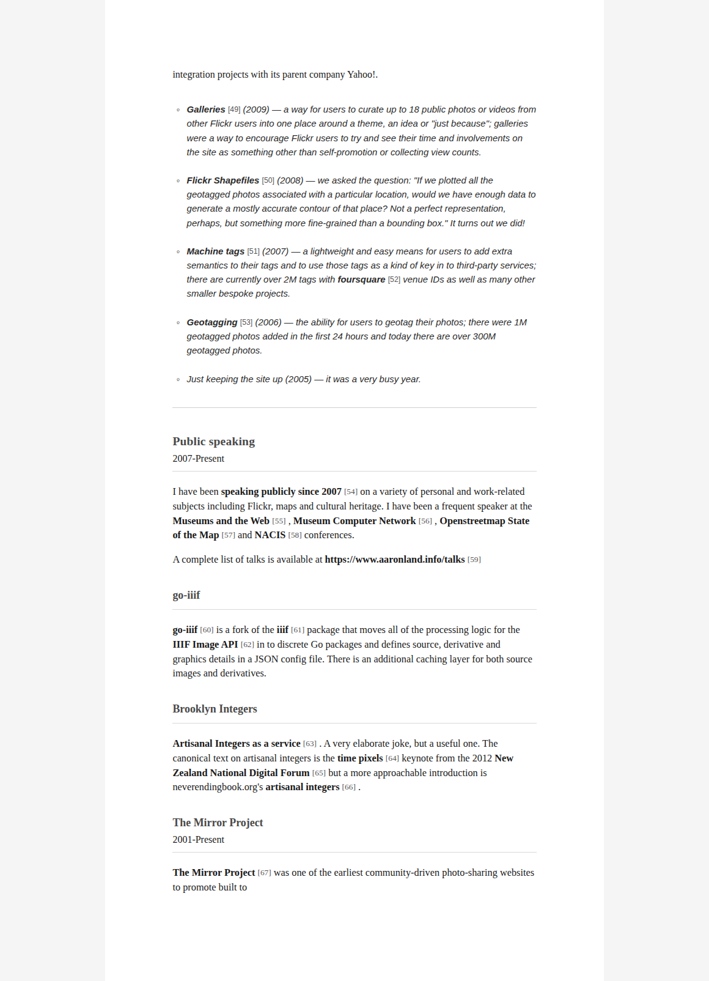integration projects with its parent company Yahoo!.
Galleries [49] (2009) — a way for users to curate up to 18 public photos or videos from other Flickr users into one place around a theme, an idea or "just because"; galleries were a way to encourage Flickr users to try and see their time and involvements on the site as something other than self-promotion or collecting view counts.
Flickr Shapefiles [50] (2008) — we asked the question: "If we plotted all the geotagged photos associated with a particular location, would we have enough data to generate a mostly accurate contour of that place? Not a perfect representation, perhaps, but something more fine-grained than a bounding box." It turns out we did!
Machine tags [51] (2007) — a lightweight and easy means for users to add extra semantics to their tags and to use those tags as a kind of key in to third-party services; there are currently over 2M tags with foursquare [52] venue IDs as well as many other smaller bespoke projects.
Geotagging [53] (2006) — the ability for users to geotag their photos; there were 1M geotagged photos added in the first 24 hours and today there are over 300M geotagged photos.
Just keeping the site up (2005) — it was a very busy year.
Public speaking
2007-Present
I have been speaking publicly since 2007 [54] on a variety of personal and work-related subjects including Flickr, maps and cultural heritage. I have been a frequent speaker at the Museums and the Web [55] , Museum Computer Network [56] , Openstreetmap State of the Map [57] and NACIS [58] conferences.
A complete list of talks is available at https://www.aaronland.info/talks [59]
go-iiif
go-iiif [60] is a fork of the iiif [61] package that moves all of the processing logic for the IIIF Image API [62] in to discrete Go packages and defines source, derivative and graphics details in a JSON config file. There is an additional caching layer for both source images and derivatives.
Brooklyn Integers
Artisanal Integers as a service [63] . A very elaborate joke, but a useful one. The canonical text on artisanal integers is the time pixels [64] keynote from the 2012 New Zealand National Digital Forum [65] but a more approachable introduction is neverendingbook.org's artisanal integers [66] .
The Mirror Project
2001-Present
The Mirror Project [67] was one of the earliest community-driven photo-sharing websites to promote built to